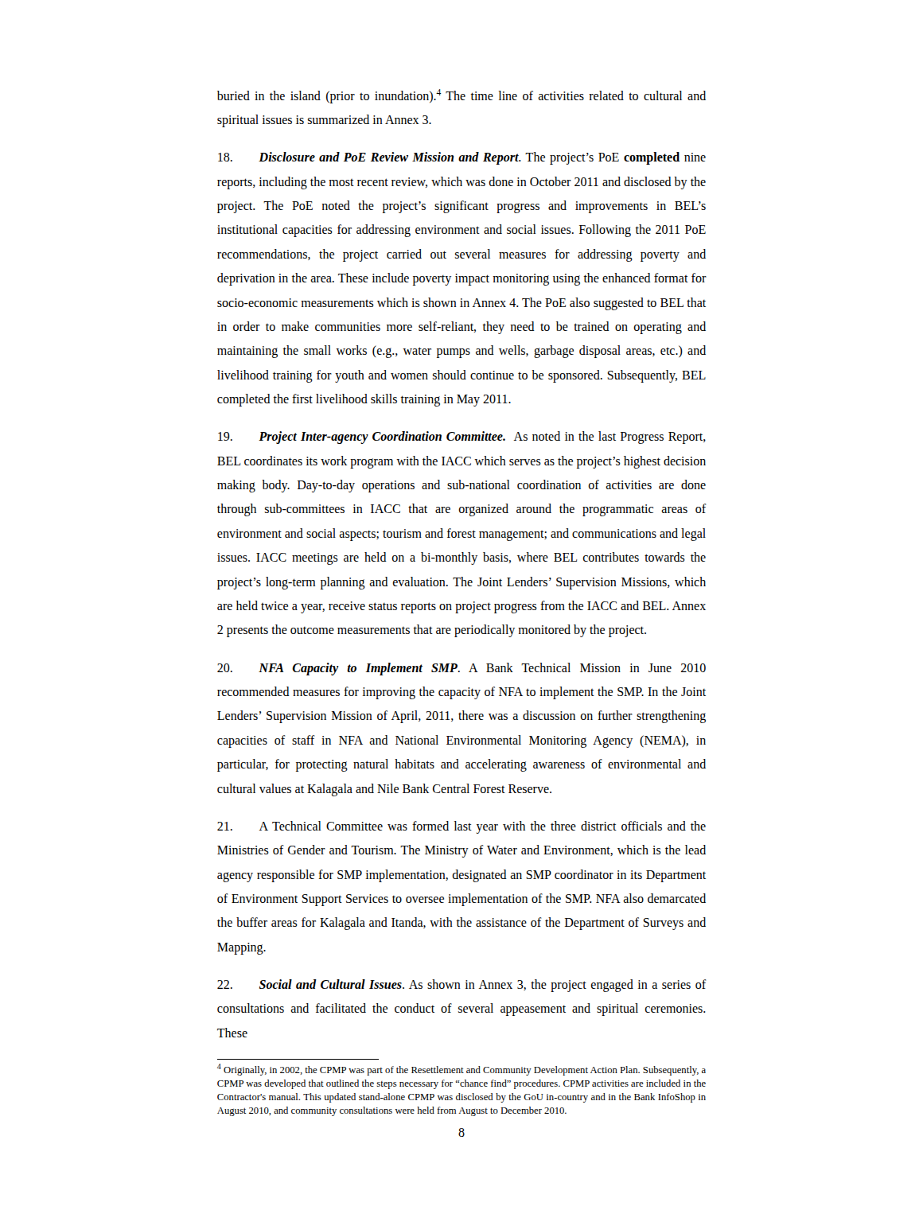buried in the island (prior to inundation).4 The time line of activities related to cultural and spiritual issues is summarized in Annex 3.
18. Disclosure and PoE Review Mission and Report. The project’s PoE completed nine reports, including the most recent review, which was done in October 2011 and disclosed by the project. The PoE noted the project’s significant progress and improvements in BEL’s institutional capacities for addressing environment and social issues. Following the 2011 PoE recommendations, the project carried out several measures for addressing poverty and deprivation in the area. These include poverty impact monitoring using the enhanced format for socio-economic measurements which is shown in Annex 4. The PoE also suggested to BEL that in order to make communities more self-reliant, they need to be trained on operating and maintaining the small works (e.g., water pumps and wells, garbage disposal areas, etc.) and livelihood training for youth and women should continue to be sponsored. Subsequently, BEL completed the first livelihood skills training in May 2011.
19. Project Inter-agency Coordination Committee. As noted in the last Progress Report, BEL coordinates its work program with the IACC which serves as the project’s highest decision making body. Day-to-day operations and sub-national coordination of activities are done through sub-committees in IACC that are organized around the programmatic areas of environment and social aspects; tourism and forest management; and communications and legal issues. IACC meetings are held on a bi-monthly basis, where BEL contributes towards the project’s long-term planning and evaluation. The Joint Lenders’ Supervision Missions, which are held twice a year, receive status reports on project progress from the IACC and BEL. Annex 2 presents the outcome measurements that are periodically monitored by the project.
20. NFA Capacity to Implement SMP. A Bank Technical Mission in June 2010 recommended measures for improving the capacity of NFA to implement the SMP. In the Joint Lenders’ Supervision Mission of April, 2011, there was a discussion on further strengthening capacities of staff in NFA and National Environmental Monitoring Agency (NEMA), in particular, for protecting natural habitats and accelerating awareness of environmental and cultural values at Kalagala and Nile Bank Central Forest Reserve.
21. A Technical Committee was formed last year with the three district officials and the Ministries of Gender and Tourism. The Ministry of Water and Environment, which is the lead agency responsible for SMP implementation, designated an SMP coordinator in its Department of Environment Support Services to oversee implementation of the SMP. NFA also demarcated the buffer areas for Kalagala and Itanda, with the assistance of the Department of Surveys and Mapping.
22. Social and Cultural Issues. As shown in Annex 3, the project engaged in a series of consultations and facilitated the conduct of several appeasement and spiritual ceremonies. These
4 Originally, in 2002, the CPMP was part of the Resettlement and Community Development Action Plan. Subsequently, a CPMP was developed that outlined the steps necessary for “chance find” procedures. CPMP activities are included in the Contractor's manual. This updated stand-alone CPMP was disclosed by the GoU in-country and in the Bank InfoShop in August 2010, and community consultations were held from August to December 2010.
8